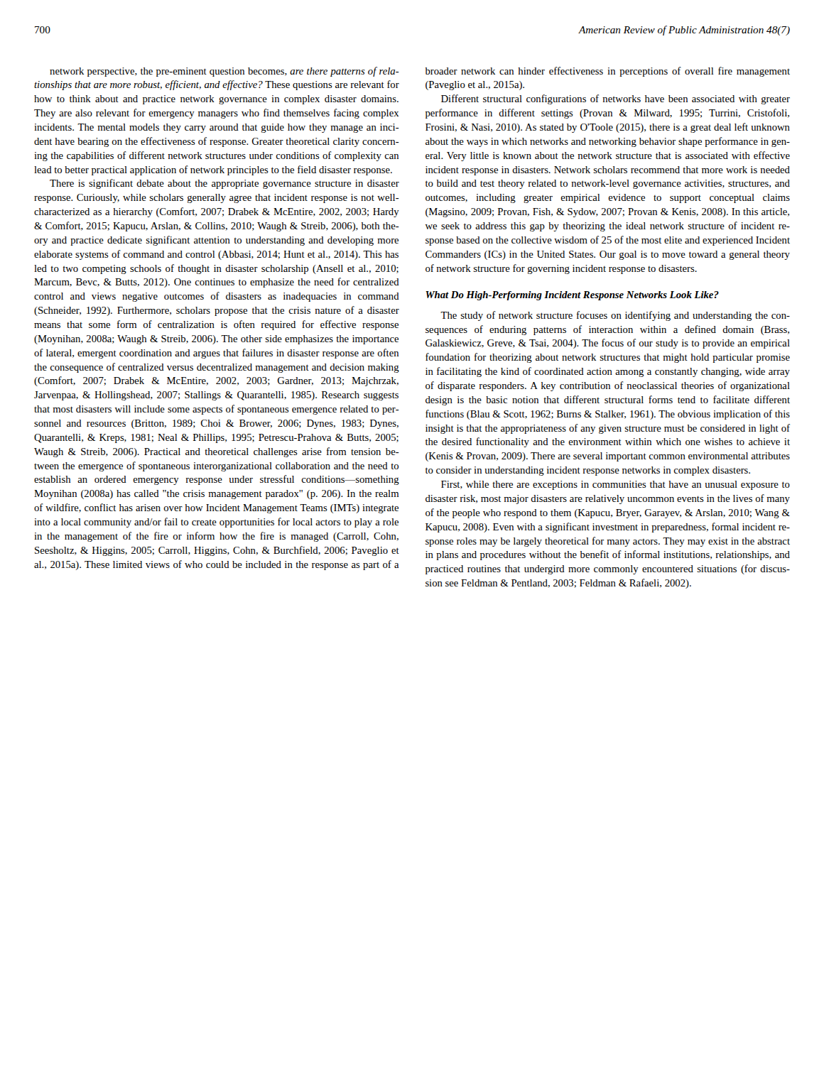700 American Review of Public Administration 48(7)
network perspective, the pre-eminent question becomes, are there patterns of relationships that are more robust, efficient, and effective? These questions are relevant for how to think about and practice network governance in complex disaster domains. They are also relevant for emergency managers who find themselves facing complex incidents. The mental models they carry around that guide how they manage an incident have bearing on the effectiveness of response. Greater theoretical clarity concerning the capabilities of different network structures under conditions of complexity can lead to better practical application of network principles to the field disaster response.
There is significant debate about the appropriate governance structure in disaster response. Curiously, while scholars generally agree that incident response is not well-characterized as a hierarchy (Comfort, 2007; Drabek & McEntire, 2002, 2003; Hardy & Comfort, 2015; Kapucu, Arslan, & Collins, 2010; Waugh & Streib, 2006), both theory and practice dedicate significant attention to understanding and developing more elaborate systems of command and control (Abbasi, 2014; Hunt et al., 2014). This has led to two competing schools of thought in disaster scholarship (Ansell et al., 2010; Marcum, Bevc, & Butts, 2012). One continues to emphasize the need for centralized control and views negative outcomes of disasters as inadequacies in command (Schneider, 1992). Furthermore, scholars propose that the crisis nature of a disaster means that some form of centralization is often required for effective response (Moynihan, 2008a; Waugh & Streib, 2006). The other side emphasizes the importance of lateral, emergent coordination and argues that failures in disaster response are often the consequence of centralized versus decentralized management and decision making (Comfort, 2007; Drabek & McEntire, 2002, 2003; Gardner, 2013; Majchrzak, Jarvenpaa, & Hollingshead, 2007; Stallings & Quarantelli, 1985). Research suggests that most disasters will include some aspects of spontaneous emergence related to personnel and resources (Britton, 1989; Choi & Brower, 2006; Dynes, 1983; Dynes, Quarantelli, & Kreps, 1981; Neal & Phillips, 1995; Petrescu-Prahova & Butts, 2005; Waugh & Streib, 2006). Practical and theoretical challenges arise from tension between the emergence of spontaneous interorganizational collaboration and the need to establish an ordered emergency response under stressful conditions—something Moynihan (2008a) has called "the crisis management paradox" (p. 206). In the realm of wildfire, conflict has arisen over how Incident Management Teams (IMTs) integrate into a local community and/or fail to create opportunities for local actors to play a role in the management of the fire or inform how the fire is managed (Carroll, Cohn, Seesholtz, & Higgins, 2005; Carroll, Higgins, Cohn, & Burchfield, 2006; Paveglio et al., 2015a). These limited views of who could be included in the response as part of a broader network can hinder effectiveness in perceptions of overall fire management (Paveglio et al., 2015a).
Different structural configurations of networks have been associated with greater performance in different settings (Provan & Milward, 1995; Turrini, Cristofoli, Frosini, & Nasi, 2010). As stated by O'Toole (2015), there is a great deal left unknown about the ways in which networks and networking behavior shape performance in general. Very little is known about the network structure that is associated with effective incident response in disasters. Network scholars recommend that more work is needed to build and test theory related to network-level governance activities, structures, and outcomes, including greater empirical evidence to support conceptual claims (Magsino, 2009; Provan, Fish, & Sydow, 2007; Provan & Kenis, 2008). In this article, we seek to address this gap by theorizing the ideal network structure of incident response based on the collective wisdom of 25 of the most elite and experienced Incident Commanders (ICs) in the United States. Our goal is to move toward a general theory of network structure for governing incident response to disasters.
What Do High-Performing Incident Response Networks Look Like?
The study of network structure focuses on identifying and understanding the consequences of enduring patterns of interaction within a defined domain (Brass, Galaskiewicz, Greve, & Tsai, 2004). The focus of our study is to provide an empirical foundation for theorizing about network structures that might hold particular promise in facilitating the kind of coordinated action among a constantly changing, wide array of disparate responders. A key contribution of neoclassical theories of organizational design is the basic notion that different structural forms tend to facilitate different functions (Blau & Scott, 1962; Burns & Stalker, 1961). The obvious implication of this insight is that the appropriateness of any given structure must be considered in light of the desired functionality and the environment within which one wishes to achieve it (Kenis & Provan, 2009). There are several important common environmental attributes to consider in understanding incident response networks in complex disasters.
First, while there are exceptions in communities that have an unusual exposure to disaster risk, most major disasters are relatively uncommon events in the lives of many of the people who respond to them (Kapucu, Bryer, Garayev, & Arslan, 2010; Wang & Kapucu, 2008). Even with a significant investment in preparedness, formal incident response roles may be largely theoretical for many actors. They may exist in the abstract in plans and procedures without the benefit of informal institutions, relationships, and practiced routines that undergird more commonly encountered situations (for discussion see Feldman & Pentland, 2003; Feldman & Rafaeli, 2002).